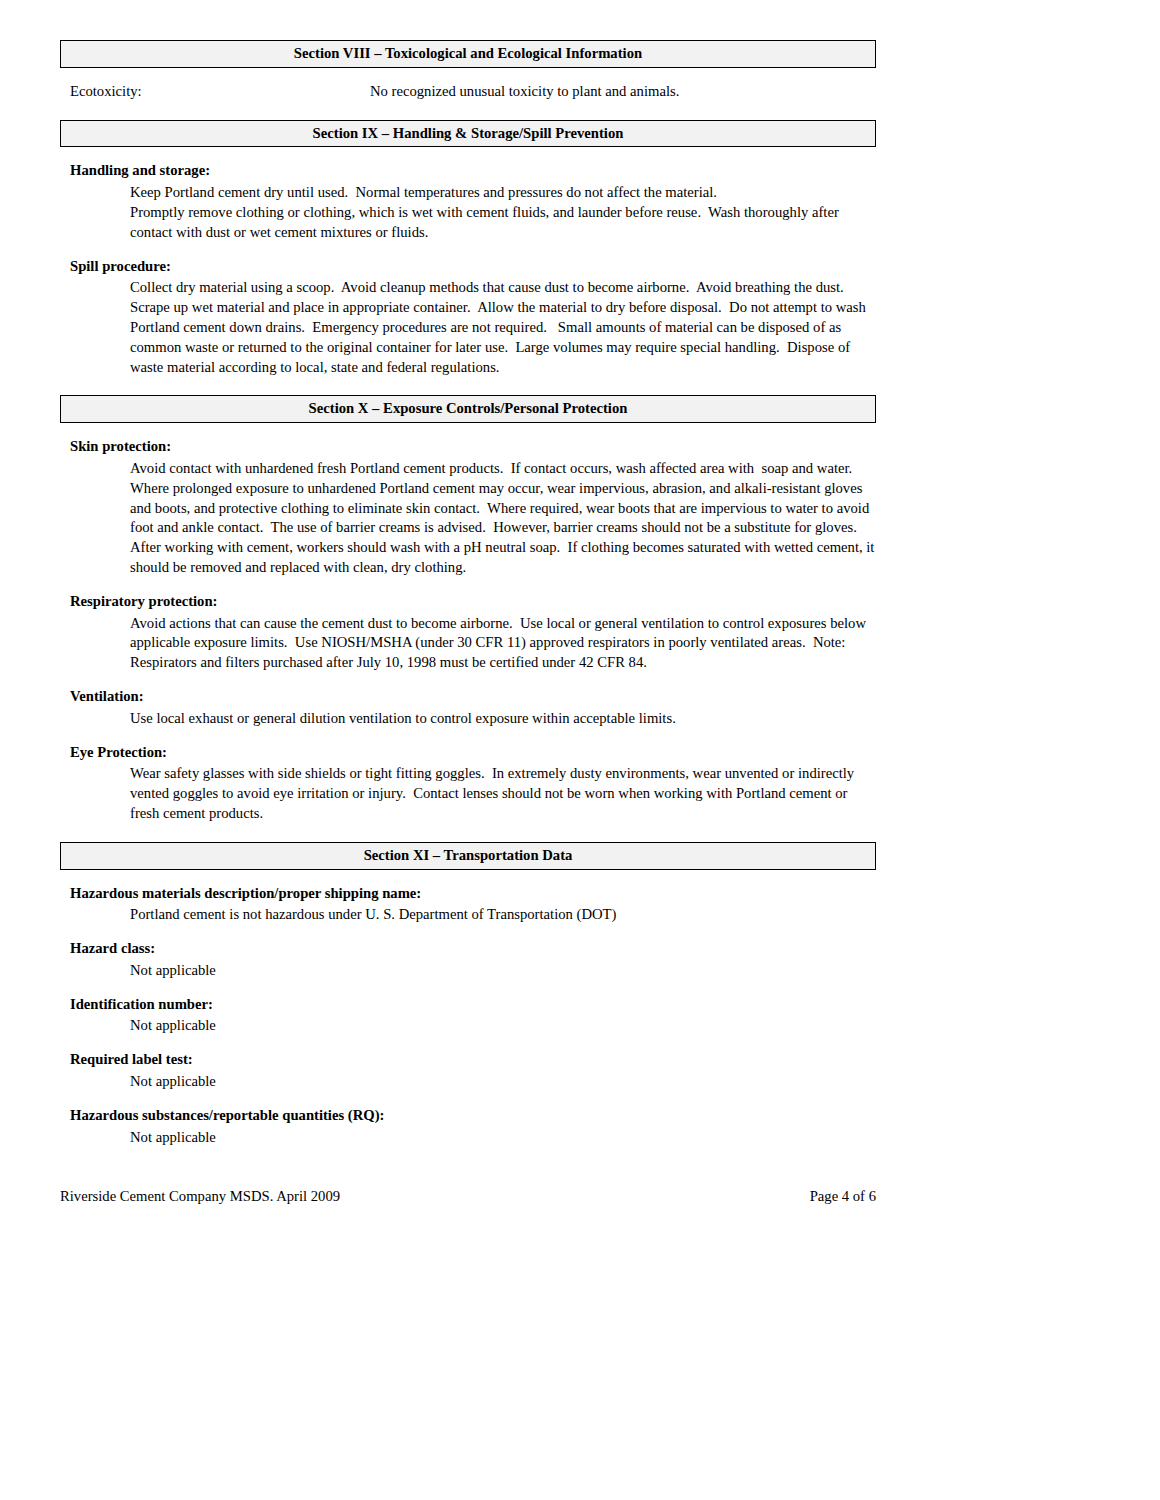Section VIII – Toxicological and Ecological Information
Ecotoxicity: No recognized unusual toxicity to plant and animals.
Section IX – Handling & Storage/Spill Prevention
Handling and storage:
Keep Portland cement dry until used. Normal temperatures and pressures do not affect the material.
Promptly remove clothing or clothing, which is wet with cement fluids, and launder before reuse. Wash thoroughly after contact with dust or wet cement mixtures or fluids.
Spill procedure:
Collect dry material using a scoop. Avoid cleanup methods that cause dust to become airborne. Avoid breathing the dust. Scrape up wet material and place in appropriate container. Allow the material to dry before disposal. Do not attempt to wash Portland cement down drains. Emergency procedures are not required. Small amounts of material can be disposed of as common waste or returned to the original container for later use. Large volumes may require special handling. Dispose of waste material according to local, state and federal regulations.
Section X – Exposure Controls/Personal Protection
Skin protection:
Avoid contact with unhardened fresh Portland cement products. If contact occurs, wash affected area with soap and water. Where prolonged exposure to unhardened Portland cement may occur, wear impervious, abrasion, and alkali-resistant gloves and boots, and protective clothing to eliminate skin contact. Where required, wear boots that are impervious to water to avoid foot and ankle contact. The use of barrier creams is advised. However, barrier creams should not be a substitute for gloves. After working with cement, workers should wash with a pH neutral soap. If clothing becomes saturated with wetted cement, it should be removed and replaced with clean, dry clothing.
Respiratory protection:
Avoid actions that can cause the cement dust to become airborne. Use local or general ventilation to control exposures below applicable exposure limits. Use NIOSH/MSHA (under 30 CFR 11) approved respirators in poorly ventilated areas. Note: Respirators and filters purchased after July 10, 1998 must be certified under 42 CFR 84.
Ventilation:
Use local exhaust or general dilution ventilation to control exposure within acceptable limits.
Eye Protection:
Wear safety glasses with side shields or tight fitting goggles. In extremely dusty environments, wear unvented or indirectly vented goggles to avoid eye irritation or injury. Contact lenses should not be worn when working with Portland cement or fresh cement products.
Section XI – Transportation Data
Hazardous materials description/proper shipping name:
Portland cement is not hazardous under U. S. Department of Transportation (DOT)
Hazard class:
Not applicable
Identification number:
Not applicable
Required label test:
Not applicable
Hazardous substances/reportable quantities (RQ):
Not applicable
Riverside Cement Company MSDS. April 2009
Page 4 of 6